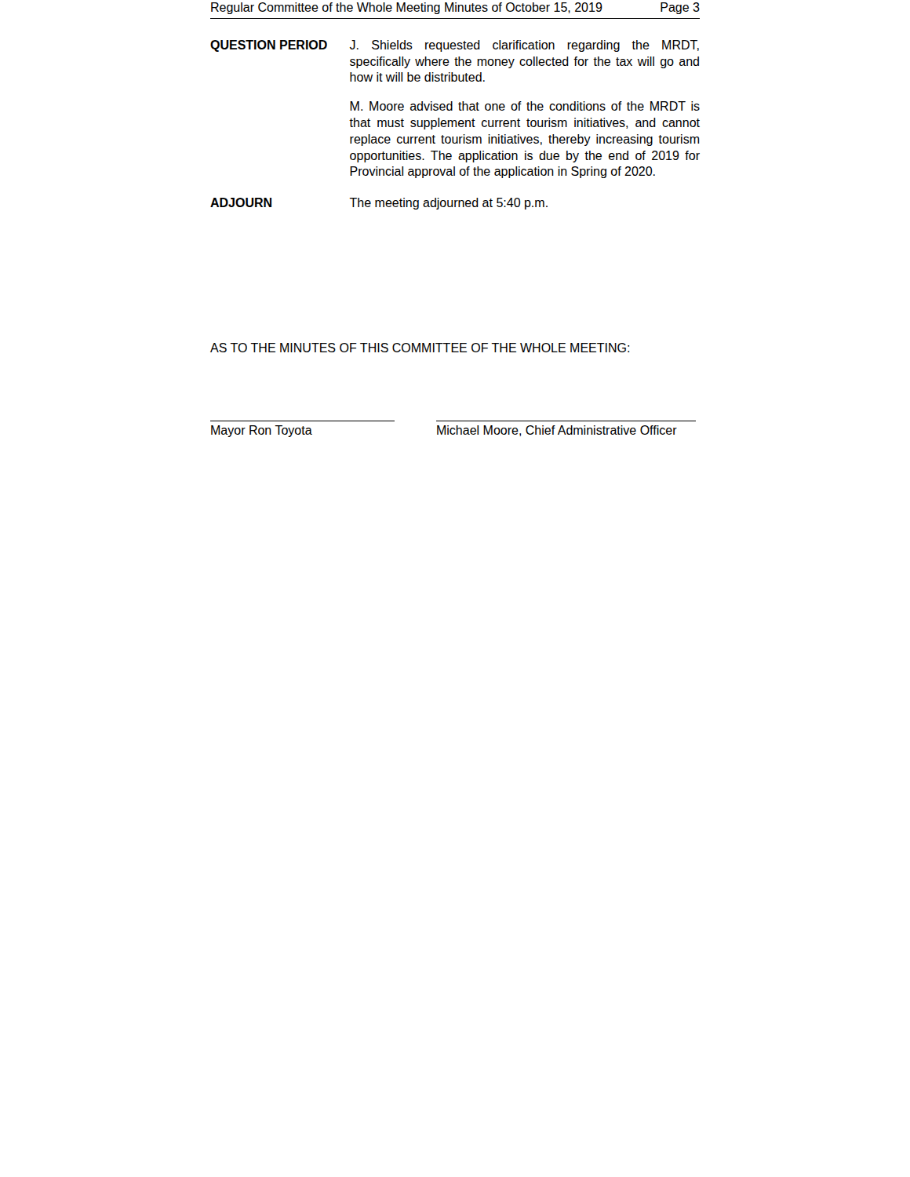Regular Committee of the Whole Meeting Minutes of October 15, 2019 Page 3
QUESTION PERIOD
J. Shields requested clarification regarding the MRDT, specifically where the money collected for the tax will go and how it will be distributed.
M. Moore advised that one of the conditions of the MRDT is that must supplement current tourism initiatives, and cannot replace current tourism initiatives, thereby increasing tourism opportunities. The application is due by the end of 2019 for Provincial approval of the application in Spring of 2020.
ADJOURN
The meeting adjourned at 5:40 p.m.
AS TO THE MINUTES OF THIS COMMITTEE OF THE WHOLE MEETING:
Mayor Ron Toyota
Michael Moore, Chief Administrative Officer